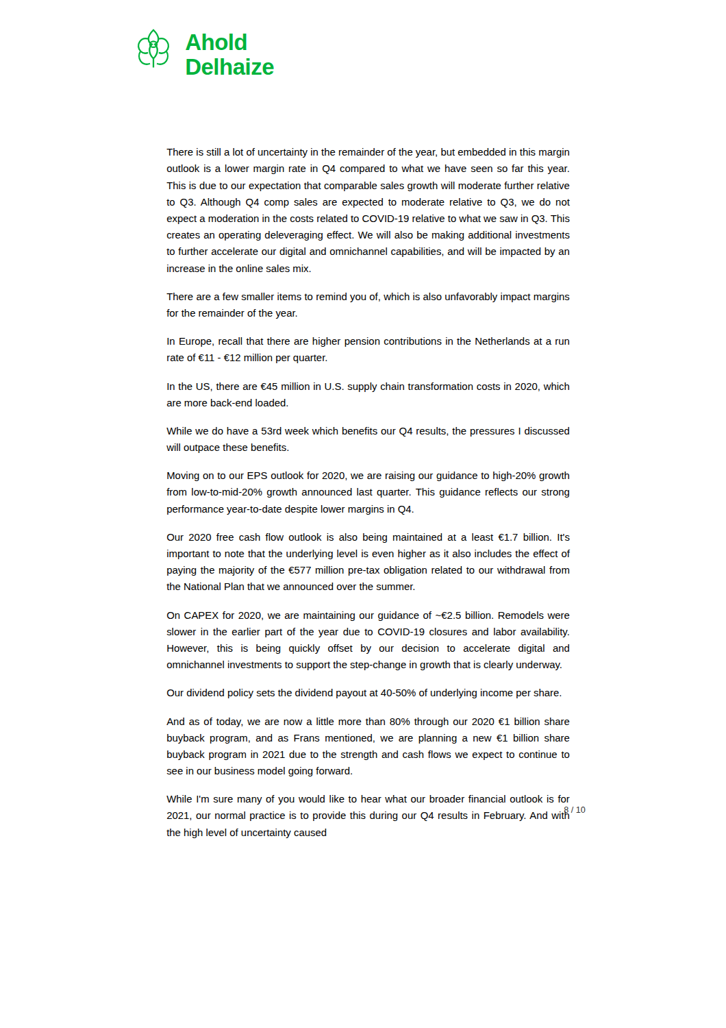Ahold
Delhaize
There is still a lot of uncertainty in the remainder of the year, but embedded in this margin outlook is a lower margin rate in Q4 compared to what we have seen so far this year. This is due to our expectation that comparable sales growth will moderate further relative to Q3. Although Q4 comp sales are expected to moderate relative to Q3, we do not expect a moderation in the costs related to COVID-19 relative to what we saw in Q3. This creates an operating deleveraging effect. We will also be making additional investments to further accelerate our digital and omnichannel capabilities, and will be impacted by an increase in the online sales mix.
There are a few smaller items to remind you of, which is also unfavorably impact margins for the remainder of the year.
In Europe, recall that there are higher pension contributions in the Netherlands at a run rate of €11 - €12 million per quarter.
In the US, there are €45 million in U.S. supply chain transformation costs in 2020, which are more back-end loaded.
While we do have a 53rd week which benefits our Q4 results, the pressures I discussed will outpace these benefits.
Moving on to our EPS outlook for 2020, we are raising our guidance to high-20% growth from low-to-mid-20% growth announced last quarter. This guidance reflects our strong performance year-to-date despite lower margins in Q4.
Our 2020 free cash flow outlook is also being maintained at a least €1.7 billion. It's important to note that the underlying level is even higher as it also includes the effect of paying the majority of the €577 million pre-tax obligation related to our withdrawal from the National Plan that we announced over the summer.
On CAPEX for 2020, we are maintaining our guidance of ~€2.5 billion. Remodels were slower in the earlier part of the year due to COVID-19 closures and labor availability. However, this is being quickly offset by our decision to accelerate digital and omnichannel investments to support the step-change in growth that is clearly underway.
Our dividend policy sets the dividend payout at 40-50% of underlying income per share.
And as of today, we are now a little more than 80% through our 2020 €1 billion share buyback program, and as Frans mentioned, we are planning a new €1 billion share buyback program in 2021 due to the strength and cash flows we expect to continue to see in our business model going forward.
While I'm sure many of you would like to hear what our broader financial outlook is for 2021, our normal practice is to provide this during our Q4 results in February. And with the high level of uncertainty caused
8 / 10